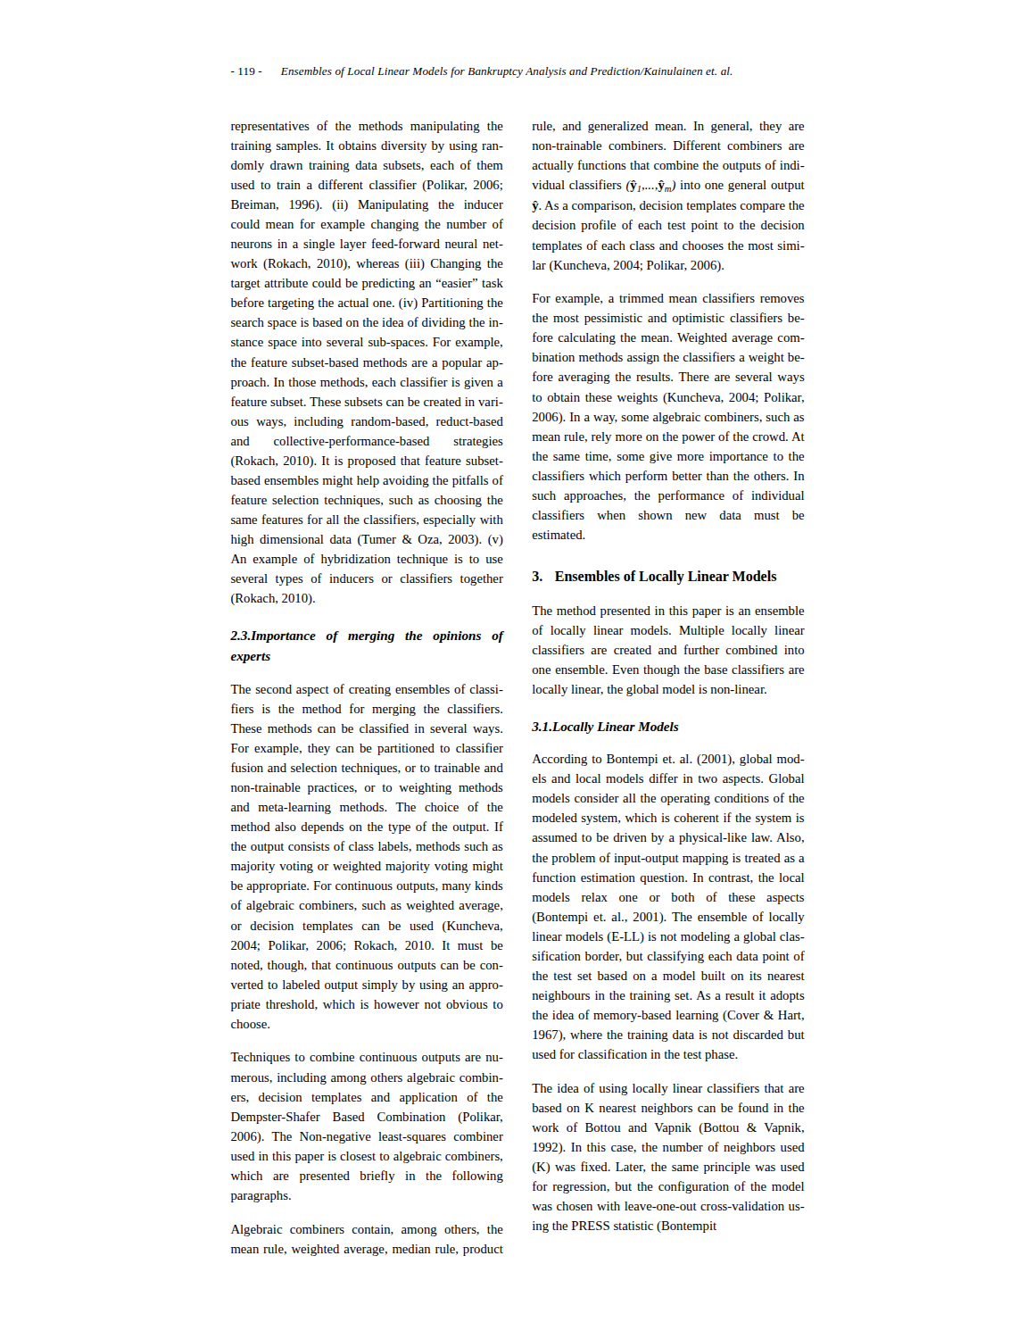- 119 -Ensembles of Local Linear Models for Bankruptcy Analysis and Prediction/Kainulainen et. al.
representatives of the methods manipulating the training samples. It obtains diversity by using randomly drawn training data subsets, each of them used to train a different classifier (Polikar, 2006; Breiman, 1996). (ii) Manipulating the inducer could mean for example changing the number of neurons in a single layer feed-forward neural network (Rokach, 2010), whereas (iii) Changing the target attribute could be predicting an “easier” task before targeting the actual one. (iv) Partitioning the search space is based on the idea of dividing the instance space into several sub-spaces. For example, the feature subset-based methods are a popular approach. In those methods, each classifier is given a feature subset. These subsets can be created in various ways, including random-based, reduct-based and collective-performance-based strategies (Rokach, 2010). It is proposed that feature subset-based ensembles might help avoiding the pitfalls of feature selection techniques, such as choosing the same features for all the classifiers, especially with high dimensional data (Tumer & Oza, 2003). (v) An example of hybridization technique is to use several types of inducers or classifiers together (Rokach, 2010).
2.3.Importance of merging the opinions of experts
The second aspect of creating ensembles of classifiers is the method for merging the classifiers. These methods can be classified in several ways. For example, they can be partitioned to classifier fusion and selection techniques, or to trainable and non-trainable practices, or to weighting methods and meta-learning methods. The choice of the method also depends on the type of the output. If the output consists of class labels, methods such as majority voting or weighted majority voting might be appropriate. For continuous outputs, many kinds of algebraic combiners, such as weighted average, or decision templates can be used (Kuncheva, 2004; Polikar, 2006; Rokach, 2010. It must be noted, though, that continuous outputs can be converted to labeled output simply by using an appropriate threshold, which is however not obvious to choose.
Techniques to combine continuous outputs are numerous, including among others algebraic combiners, decision templates and application of the Dempster-Shafer Based Combination (Polikar, 2006). The Non-negative least-squares combiner used in this paper is closest to algebraic combiners, which are presented briefly in the following paragraphs.
Algebraic combiners contain, among others, the mean rule, weighted average, median rule, product rule, and generalized mean. In general, they are non-trainable combiners. Different combiners are actually functions that combine the outputs of individual classifiers (ŷ1,...,ŷm) into one general output ŷ. As a comparison, decision templates compare the decision profile of each test point to the decision templates of each class and chooses the most similar (Kuncheva, 2004; Polikar, 2006).
For example, a trimmed mean classifiers removes the most pessimistic and optimistic classifiers before calculating the mean. Weighted average combination methods assign the classifiers a weight before averaging the results. There are several ways to obtain these weights (Kuncheva, 2004; Polikar, 2006). In a way, some algebraic combiners, such as mean rule, rely more on the power of the crowd. At the same time, some give more importance to the classifiers which perform better than the others. In such approaches, the performance of individual classifiers when shown new data must be estimated.
3. Ensembles of Locally Linear Models
The method presented in this paper is an ensemble of locally linear models. Multiple locally linear classifiers are created and further combined into one ensemble. Even though the base classifiers are locally linear, the global model is non-linear.
3.1.Locally Linear Models
According to Bontempi et. al. (2001), global models and local models differ in two aspects. Global models consider all the operating conditions of the modeled system, which is coherent if the system is assumed to be driven by a physical-like law. Also, the problem of input-output mapping is treated as a function estimation question. In contrast, the local models relax one or both of these aspects (Bontempi et. al., 2001). The ensemble of locally linear models (E-LL) is not modeling a global classification border, but classifying each data point of the test set based on a model built on its nearest neighbours in the training set. As a result it adopts the idea of memory-based learning (Cover & Hart, 1967), where the training data is not discarded but used for classification in the test phase.
The idea of using locally linear classifiers that are based on K nearest neighbors can be found in the work of Bottou and Vapnik (Bottou & Vapnik, 1992). In this case, the number of neighbors used (K) was fixed. Later, the same principle was used for regression, but the configuration of the model was chosen with leave-one-out cross-validation using the PRESS statistic (Bontempit